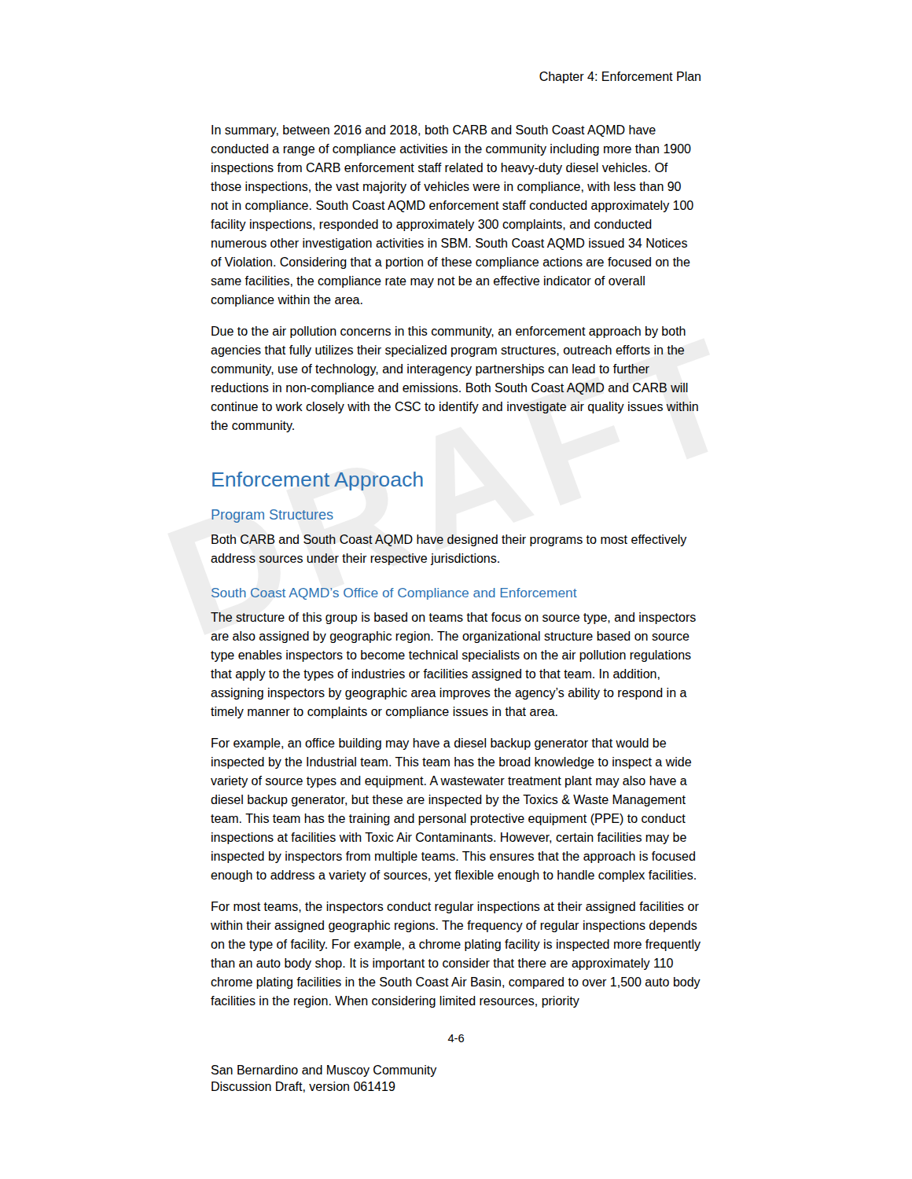DRAFT
Chapter 4: Enforcement Plan
In summary, between 2016 and 2018, both CARB and South Coast AQMD have conducted a range of compliance activities in the community including more than 1900 inspections from CARB enforcement staff related to heavy-duty diesel vehicles. Of those inspections, the vast majority of vehicles were in compliance, with less than 90 not in compliance. South Coast AQMD enforcement staff conducted approximately 100 facility inspections, responded to approximately 300 complaints, and conducted numerous other investigation activities in SBM. South Coast AQMD issued 34 Notices of Violation. Considering that a portion of these compliance actions are focused on the same facilities, the compliance rate may not be an effective indicator of overall compliance within the area.
Due to the air pollution concerns in this community, an enforcement approach by both agencies that fully utilizes their specialized program structures, outreach efforts in the community, use of technology, and interagency partnerships can lead to further reductions in non-compliance and emissions. Both South Coast AQMD and CARB will continue to work closely with the CSC to identify and investigate air quality issues within the community.
Enforcement Approach
Program Structures
Both CARB and South Coast AQMD have designed their programs to most effectively address sources under their respective jurisdictions.
South Coast AQMD’s Office of Compliance and Enforcement
The structure of this group is based on teams that focus on source type, and inspectors are also assigned by geographic region. The organizational structure based on source type enables inspectors to become technical specialists on the air pollution regulations that apply to the types of industries or facilities assigned to that team. In addition, assigning inspectors by geographic area improves the agency’s ability to respond in a timely manner to complaints or compliance issues in that area.
For example, an office building may have a diesel backup generator that would be inspected by the Industrial team. This team has the broad knowledge to inspect a wide variety of source types and equipment. A wastewater treatment plant may also have a diesel backup generator, but these are inspected by the Toxics & Waste Management team. This team has the training and personal protective equipment (PPE) to conduct inspections at facilities with Toxic Air Contaminants. However, certain facilities may be inspected by inspectors from multiple teams. This ensures that the approach is focused enough to address a variety of sources, yet flexible enough to handle complex facilities.
For most teams, the inspectors conduct regular inspections at their assigned facilities or within their assigned geographic regions. The frequency of regular inspections depends on the type of facility. For example, a chrome plating facility is inspected more frequently than an auto body shop. It is important to consider that there are approximately 110 chrome plating facilities in the South Coast Air Basin, compared to over 1,500 auto body facilities in the region. When considering limited resources, priority
4-6
San Bernardino and Muscoy Community
Discussion Draft, version 061419